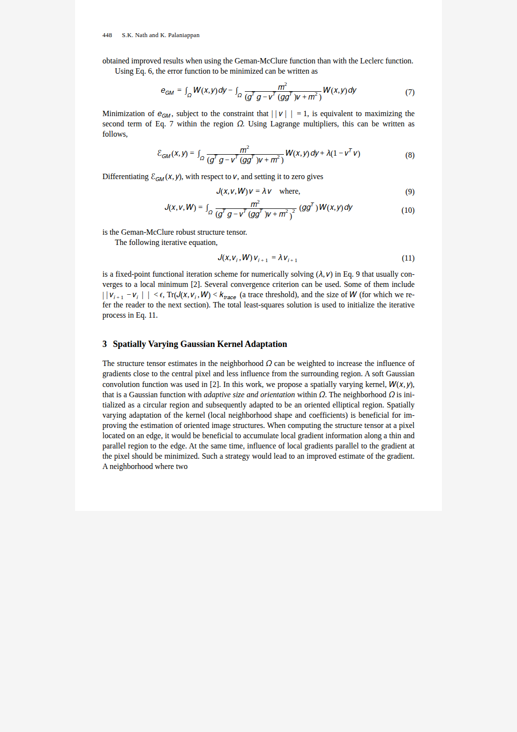448 S.K. Nath and K. Palaniappan
obtained improved results when using the Geman-McClure function than with the Leclerc function.
Using Eq. 6, the error function to be minimized can be written as
eGM = ∫Ω W(x,y) dy − ∫Ω m2 ( gT g − vT (ggT) v + m2 ) W(x,y) dy (7)
Minimization of eGM, subject to the constraint that ||v||=1, is equivalent to maximizing the second term of Eq. 7 within the region Ω. Using Lagrange multipliers, this can be written as follows,
ℰGM (x,y) = ∫Ω m2 ( gT g − vT (ggT) v + m2 ) W(x,y) dy + λ (1− vT v) (8)
Differentiating ℰGM(x,y), with respect to v, and setting it to zero gives
J (x,v,W) v = λ v where, (9)
J (x,v,W) = ∫Ω m2 ( gT g − vT (ggT) v + m2 )2 (ggT) W(x,y) dy (10)
is the Geman-McClure robust structure tensor.
The following iterative equation,
J (x, vi ,W) vi+1 = λ vi+1 (11)
is a fixed-point functional iteration scheme for numerically solving (λ,v) in Eq. 9 that usually converges to a local minimum [2]. Several convergence criterion can be used. Some of them include ||vi+1−vi||<ϵ, Tr(J(x,vi,W)<ktrace (a trace threshold), and the size of W (for which we refer the reader to the next section). The total least-squares solution is used to initialize the iterative process in Eq. 11.
3 Spatially Varying Gaussian Kernel Adaptation
The structure tensor estimates in the neighborhood Ω can be weighted to increase the influence of gradients close to the central pixel and less influence from the surrounding region. A soft Gaussian convolution function was used in [2]. In this work, we propose a spatially varying kernel, W(x,y), that is a Gaussian function with adaptive size and orientation within Ω. The neighborhood Ω is initialized as a circular region and subsequently adapted to be an oriented elliptical region. Spatially varying adaptation of the kernel (local neighborhood shape and coefficients) is beneficial for improving the estimation of oriented image structures. When computing the structure tensor at a pixel located on an edge, it would be beneficial to accumulate local gradient information along a thin and parallel region to the edge. At the same time, influence of local gradients parallel to the gradient at the pixel should be minimized. Such a strategy would lead to an improved estimate of the gradient. A neighborhood where two